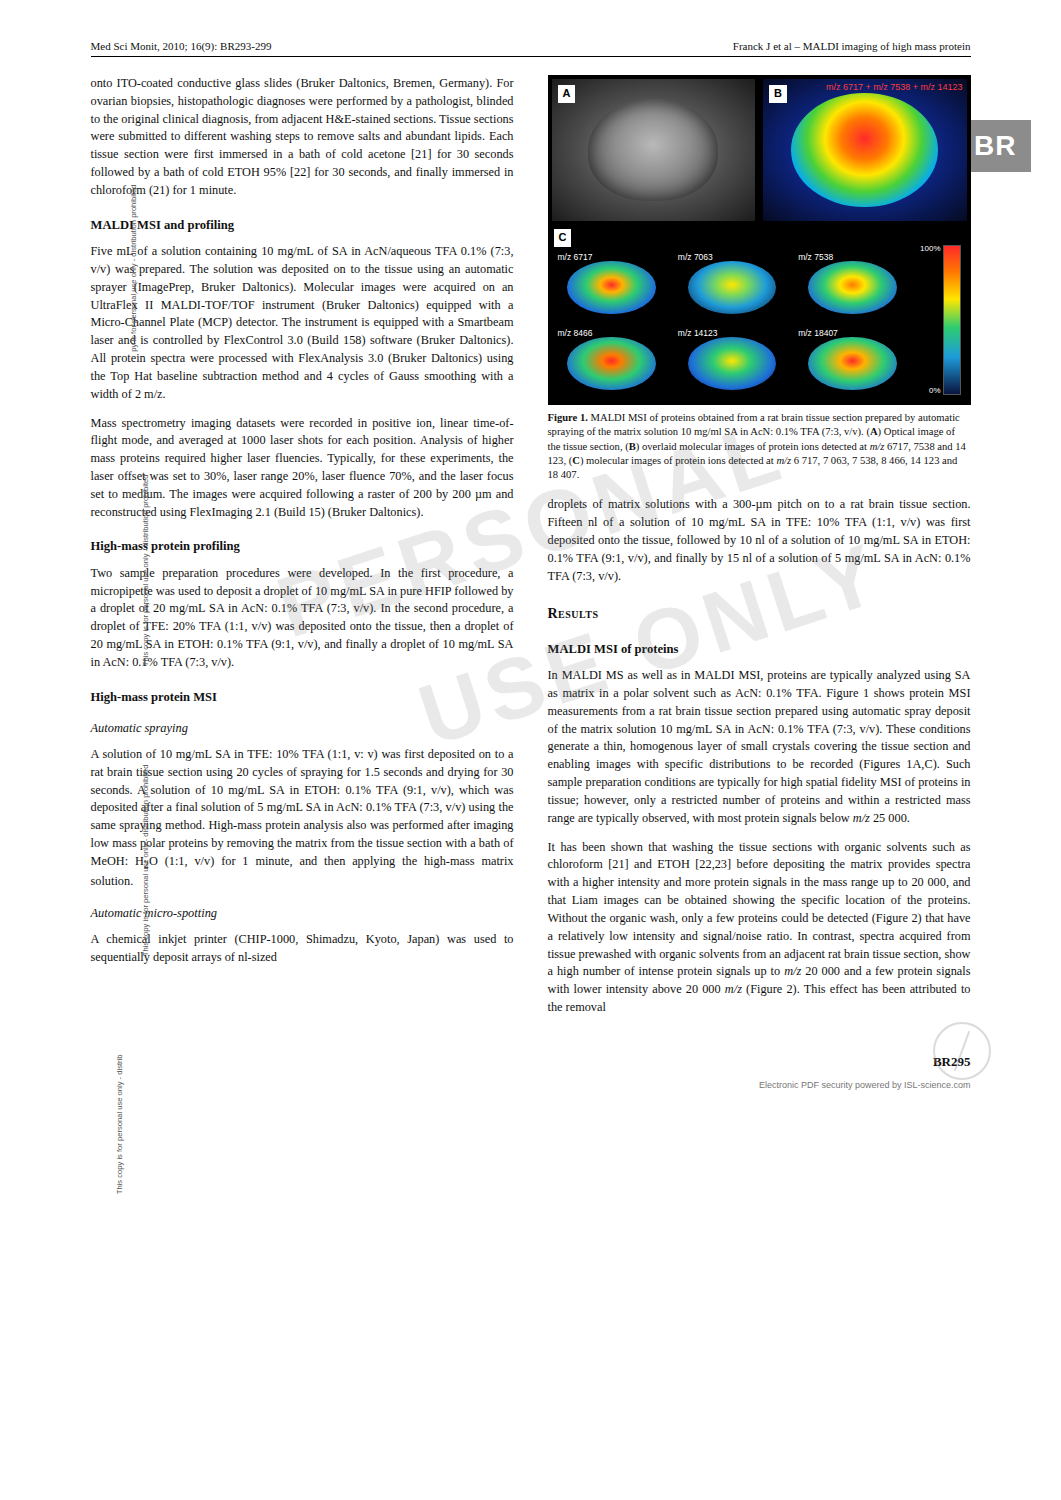py is for personal use only - distribution prohibited This copy is for personal use only - distribution prohibited This copy is for personal use only - distribution prohibited This copy is for personal use only - distrib
Med Sci Monit, 2010; 16(9): BR293-299
Franck J et al – MALDI imaging of high mass protein
BR
PERSONAL
USE ONLY
onto ITO-coated conductive glass slides (Bruker Daltonics, Bremen, Germany). For ovarian biopsies, histopathologic diagnoses were performed by a pathologist, blinded to the original clinical diagnosis, from adjacent H&E-stained sections. Tissue sections were submitted to different washing steps to remove salts and abundant lipids. Each tissue section were first immersed in a bath of cold acetone [21] for 30 seconds followed by a bath of cold ETOH 95% [22] for 30 seconds, and finally immersed in chloroform (21) for 1 minute.
MALDI MSI and profiling
Five mL of a solution containing 10 mg/mL of SA in AcN/aqueous TFA 0.1% (7:3, v/v) was prepared. The solution was deposited on to the tissue using an automatic sprayer (ImagePrep, Bruker Daltonics). Molecular images were acquired on an UltraFlex II MALDI-TOF/TOF instrument (Bruker Daltonics) equipped with a Micro-Channel Plate (MCP) detector. The instrument is equipped with a Smartbeam laser and is controlled by FlexControl 3.0 (Build 158) software (Bruker Daltonics). All protein spectra were processed with FlexAnalysis 3.0 (Bruker Daltonics) using the Top Hat baseline subtraction method and 4 cycles of Gauss smoothing with a width of 2 m/z.
Mass spectrometry imaging datasets were recorded in positive ion, linear time-of-flight mode, and averaged at 1000 laser shots for each position. Analysis of higher mass proteins required higher laser fluencies. Typically, for these experiments, the laser offset was set to 30%, laser range 20%, laser fluence 70%, and the laser focus set to medium. The images were acquired following a raster of 200 by 200 µm and reconstructed using FlexImaging 2.1 (Build 15) (Bruker Daltonics).
High-mass protein profiling
Two sample preparation procedures were developed. In the first procedure, a micropipette was used to deposit a droplet of 10 mg/mL SA in pure HFIP followed by a droplet of 20 mg/mL SA in AcN: 0.1% TFA (7:3, v/v). In the second procedure, a droplet of TFE: 20% TFA (1:1, v/v) was deposited onto the tissue, then a droplet of 20 mg/mL SA in ETOH: 0.1% TFA (9:1, v/v), and finally a droplet of 10 mg/mL SA in AcN: 0.1% TFA (7:3, v/v).
High-mass protein MSI
Automatic spraying
A solution of 10 mg/mL SA in TFE: 10% TFA (1:1, v: v) was first deposited on to a rat brain tissue section using 20 cycles of spraying for 1.5 seconds and drying for 30 seconds. A solution of 10 mg/mL SA in ETOH: 0.1% TFA (9:1, v/v), which was deposited after a final solution of 5 mg/mL SA in AcN: 0.1% TFA (7:3, v/v) using the same spraying method. High-mass protein analysis also was performed after imaging low mass polar proteins by removing the matrix from the tissue section with a bath of MeOH: H2O (1:1, v/v) for 1 minute, and then applying the high-mass matrix solution.
Automatic micro-spotting
A chemical inkjet printer (CHIP-1000, Shimadzu, Kyoto, Japan) was used to sequentially deposit arrays of nl-sized
A
B
C
m/z 6717
m/z 7063
m/z 7538
m/z 8466
m/z 14123
m/z 18407
100%
0%
Figure 1. MALDI MSI of proteins obtained from a rat brain tissue section prepared by automatic spraying of the matrix solution 10 mg/ml SA in AcN: 0.1% TFA (7:3, v/v). (A) Optical image of the tissue section, (B) overlaid molecular images of protein ions detected at m/z 6717, 7538 and 14 123, (C) molecular images of protein ions detected at m/z 6 717, 7 063, 7 538, 8 466, 14 123 and 18 407.
droplets of matrix solutions with a 300-µm pitch on to a rat brain tissue section. Fifteen nl of a solution of 10 mg/mL SA in TFE: 10% TFA (1:1, v/v) was first deposited onto the tissue, followed by 10 nl of a solution of 10 mg/mL SA in ETOH: 0.1% TFA (9:1, v/v), and finally by 15 nl of a solution of 5 mg/mL SA in AcN: 0.1% TFA (7:3, v/v).
Results
MALDI MSI of proteins
In MALDI MS as well as in MALDI MSI, proteins are typically analyzed using SA as matrix in a polar solvent such as AcN: 0.1% TFA. Figure 1 shows protein MSI measurements from a rat brain tissue section prepared using automatic spray deposit of the matrix solution 10 mg/mL SA in AcN: 0.1% TFA (7:3, v/v). These conditions generate a thin, homogenous layer of small crystals covering the tissue section and enabling images with specific distributions to be recorded (Figures 1A,C). Such sample preparation conditions are typically for high spatial fidelity MSI of proteins in tissue; however, only a restricted number of proteins and within a restricted mass range are typically observed, with most protein signals below m/z 25 000.
It has been shown that washing the tissue sections with organic solvents such as chloroform [21] and ETOH [22,23] before depositing the matrix provides spectra with a higher intensity and more protein signals in the mass range up to 20 000, and that Liam images can be obtained showing the specific location of the proteins. Without the organic wash, only a few proteins could be detected (Figure 2) that have a relatively low intensity and signal/noise ratio. In contrast, spectra acquired from tissue prewashed with organic solvents from an adjacent rat brain tissue section, show a high number of intense protein signals up to m/z 20 000 and a few protein signals with lower intensity above 20 000 m/z (Figure 2). This effect has been attributed to the removal
BR295
Electronic PDF security powered by ISL-science.com